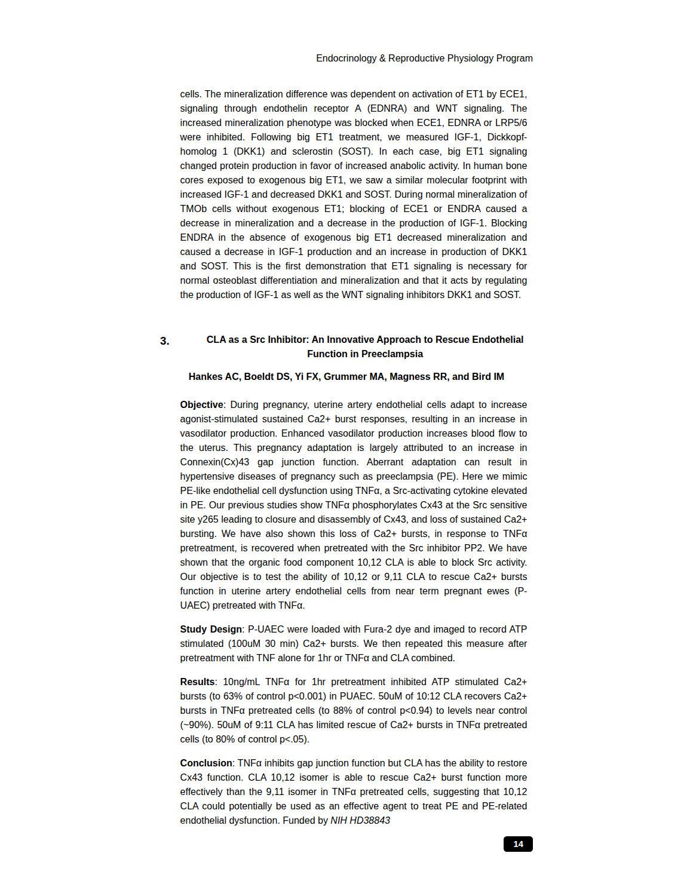Endocrinology & Reproductive Physiology Program
cells. The mineralization difference was dependent on activation of ET1 by ECE1, signaling through endothelin receptor A (EDNRA) and WNT signaling. The increased mineralization phenotype was blocked when ECE1, EDNRA or LRP5/6 were inhibited. Following big ET1 treatment, we measured IGF-1, Dickkopf-homolog 1 (DKK1) and sclerostin (SOST). In each case, big ET1 signaling changed protein production in favor of increased anabolic activity. In human bone cores exposed to exogenous big ET1, we saw a similar molecular footprint with increased IGF-1 and decreased DKK1 and SOST. During normal mineralization of TMOb cells without exogenous ET1; blocking of ECE1 or ENDRA caused a decrease in mineralization and a decrease in the production of IGF-1. Blocking ENDRA in the absence of exogenous big ET1 decreased mineralization and caused a decrease in IGF-1 production and an increase in production of DKK1 and SOST. This is the first demonstration that ET1 signaling is necessary for normal osteoblast differentiation and mineralization and that it acts by regulating the production of IGF-1 as well as the WNT signaling inhibitors DKK1 and SOST.
3.
CLA as a Src Inhibitor: An Innovative Approach to Rescue Endothelial Function in Preeclampsia
Hankes AC, Boeldt DS, Yi FX, Grummer MA, Magness RR, and Bird IM
Objective: During pregnancy, uterine artery endothelial cells adapt to increase agonist-stimulated sustained Ca2+ burst responses, resulting in an increase in vasodilator production. Enhanced vasodilator production increases blood flow to the uterus. This pregnancy adaptation is largely attributed to an increase in Connexin(Cx)43 gap junction function. Aberrant adaptation can result in hypertensive diseases of pregnancy such as preeclampsia (PE). Here we mimic PE-like endothelial cell dysfunction using TNFα, a Src-activating cytokine elevated in PE. Our previous studies show TNFα phosphorylates Cx43 at the Src sensitive site y265 leading to closure and disassembly of Cx43, and loss of sustained Ca2+ bursting. We have also shown this loss of Ca2+ bursts, in response to TNFα pretreatment, is recovered when pretreated with the Src inhibitor PP2. We have shown that the organic food component 10,12 CLA is able to block Src activity. Our objective is to test the ability of 10,12 or 9,11 CLA to rescue Ca2+ bursts function in uterine artery endothelial cells from near term pregnant ewes (P-UAEC) pretreated with TNFα.
Study Design: P-UAEC were loaded with Fura-2 dye and imaged to record ATP stimulated (100uM 30 min) Ca2+ bursts. We then repeated this measure after pretreatment with TNF alone for 1hr or TNFα and CLA combined.
Results: 10ng/mL TNFα for 1hr pretreatment inhibited ATP stimulated Ca2+ bursts (to 63% of control p<0.001) in PUAEC. 50uM of 10:12 CLA recovers Ca2+ bursts in TNFα pretreated cells (to 88% of control p<0.94) to levels near control (~90%). 50uM of 9:11 CLA has limited rescue of Ca2+ bursts in TNFα pretreated cells (to 80% of control p<.05).
Conclusion: TNFα inhibits gap junction function but CLA has the ability to restore Cx43 function. CLA 10,12 isomer is able to rescue Ca2+ burst function more effectively than the 9,11 isomer in TNFα pretreated cells, suggesting that 10,12 CLA could potentially be used as an effective agent to treat PE and PE-related endothelial dysfunction. Funded by NIH HD38843
14